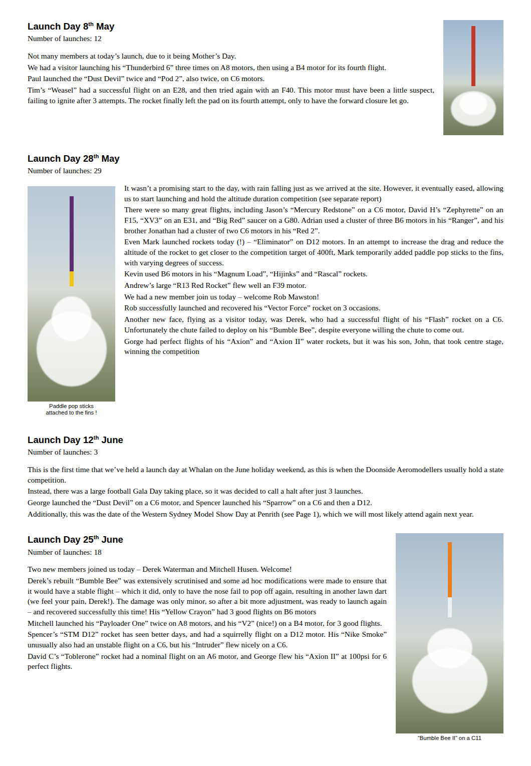Launch Day 8th May
Number of launches: 12
Not many members at today’s launch, due to it being Mother’s Day.
We had a visitor launching his “Thunderbird 6” three times on A8 motors, then using a B4 motor for its fourth flight.
Paul launched the “Dust Devil” twice and “Pod 2”, also twice, on C6 motors.
Tim’s “Weasel” had a successful flight on an E28, and then tried again with an F40. This motor must have been a little suspect, failing to ignite after 3 attempts. The rocket finally left the pad on its fourth attempt, only to have the forward closure let go.
Launch Day 28th May
Number of launches: 29
Paddle pop sticks
attached to the fins !
It wasn’t a promising start to the day, with rain falling just as we arrived at the site. However, it eventually eased, allowing us to start launching and hold the altitude duration competition (see separate report)
There were so many great flights, including Jason’s “Mercury Redstone” on a C6 motor, David H’s “Zephyrette” on an F15, “XV3” on an E31, and “Big Red” saucer on a G80. Adrian used a cluster of three B6 motors in his “Ranger”, and his brother Jonathan had a cluster of two C6 motors in his “Red 2”.
Even Mark launched rockets today (!) – “Eliminator” on D12 motors. In an attempt to increase the drag and reduce the altitude of the rocket to get closer to the competition target of 400ft, Mark temporarily added paddle pop sticks to the fins, with varying degrees of success.
Kevin used B6 motors in his “Magnum Load”, “Hijinks” and “Rascal” rockets.
Andrew’s large “R13 Red Rocket” flew well an F39 motor.
We had a new member join us today – welcome Rob Mawston!
Rob successfully launched and recovered his “Vector Force” rocket on 3 occasions.
Another new face, flying as a visitor today, was Derek, who had a successful flight of his “Flash” rocket on a C6. Unfortunately the chute failed to deploy on his “Bumble Bee”, despite everyone willing the chute to come out.
Gorge had perfect flights of his “Axion” and “Axion II” water rockets, but it was his son, John, that took centre stage, winning the competition
Launch Day 12th June
Number of launches: 3
This is the first time that we’ve held a launch day at Whalan on the June holiday weekend, as this is when the Doonside Aeromodellers usually hold a state competition.
Instead, there was a large football Gala Day taking place, so it was decided to call a halt after just 3 launches.
George launched the “Dust Devil” on a C6 motor, and Spencer launched his “Sparrow” on a C6 and then a D12.
Additionally, this was the date of the Western Sydney Model Show Day at Penrith (see Page 1), which we will most likely attend again next year.
“Bumble Bee II” on a C11
Launch Day 25th June
Number of launches: 18
Two new members joined us today – Derek Waterman and Mitchell Husen. Welcome!
Derek’s rebuilt “Bumble Bee” was extensively scrutinised and some ad hoc modifications were made to ensure that it would have a stable flight – which it did, only to have the nose fail to pop off again, resulting in another lawn dart (we feel your pain, Derek!). The damage was only minor, so after a bit more adjustment, was ready to launch again – and recovered successfully this time! His “Yellow Crayon” had 3 good flights on B6 motors
Mitchell launched his “Payloader One” twice on A8 motors, and his “V2” (nice!) on a B4 motor, for 3 good flights.
Spencer’s “STM D12” rocket has seen better days, and had a squirrelly flight on a D12 motor. His “Nike Smoke” unusually also had an unstable flight on a C6, but his “Intruder” flew nicely on a C6.
David C’s “Toblerone” rocket had a nominal flight on an A6 motor, and George flew his “Axion II” at 100psi for 6 perfect flights.